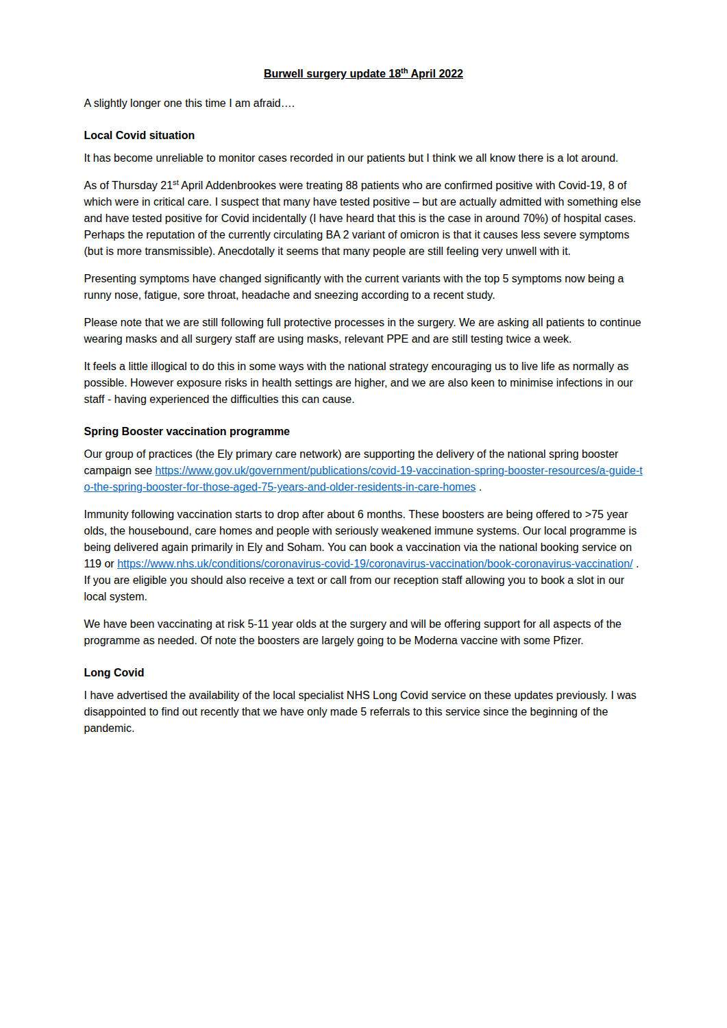Burwell surgery update 18th April 2022
A slightly longer one this time I am afraid….
Local Covid situation
It has become unreliable to monitor cases recorded in our patients but I think we all know there is a lot around.
As of Thursday 21st April Addenbrookes were treating 88 patients who are confirmed positive with Covid-19, 8 of which were in critical care. I suspect that many have tested positive – but are actually admitted with something else and have tested positive for Covid incidentally (I have heard that this is the case in around 70%) of hospital cases. Perhaps the reputation of the currently circulating BA 2 variant of omicron is that it causes less severe symptoms (but is more transmissible). Anecdotally it seems that many people are still feeling very unwell with it.
Presenting symptoms have changed significantly with the current variants with the top 5 symptoms now being a runny nose, fatigue, sore throat, headache and sneezing according to a recent study.
Please note that we are still following full protective processes in the surgery. We are asking all patients to continue wearing masks and all surgery staff are using masks, relevant PPE and are still testing twice a week.
It feels a little illogical to do this in some ways with the national strategy encouraging us to live life as normally as possible. However exposure risks in health settings are higher, and we are also keen to minimise infections in our staff - having experienced the difficulties this can cause.
Spring Booster vaccination programme
Our group of practices (the Ely primary care network) are supporting the delivery of the national spring booster campaign see https://www.gov.uk/government/publications/covid-19-vaccination-spring-booster-resources/a-guide-to-the-spring-booster-for-those-aged-75-years-and-older-residents-in-care-homes .
Immunity following vaccination starts to drop after about 6 months. These boosters are being offered to >75 year olds, the housebound, care homes and people with seriously weakened immune systems. Our local programme is being delivered again primarily in Ely and Soham. You can book a vaccination via the national booking service on 119 or https://www.nhs.uk/conditions/coronavirus-covid-19/coronavirus-vaccination/book-coronavirus-vaccination/ . If you are eligible you should also receive a text or call from our reception staff allowing you to book a slot in our local system.
We have been vaccinating at risk 5-11 year olds at the surgery and will be offering support for all aspects of the programme as needed. Of note the boosters are largely going to be Moderna vaccine with some Pfizer.
Long Covid
I have advertised the availability of the local specialist NHS Long Covid service on these updates previously. I was disappointed to find out recently that we have only made 5 referrals to this service since the beginning of the pandemic.